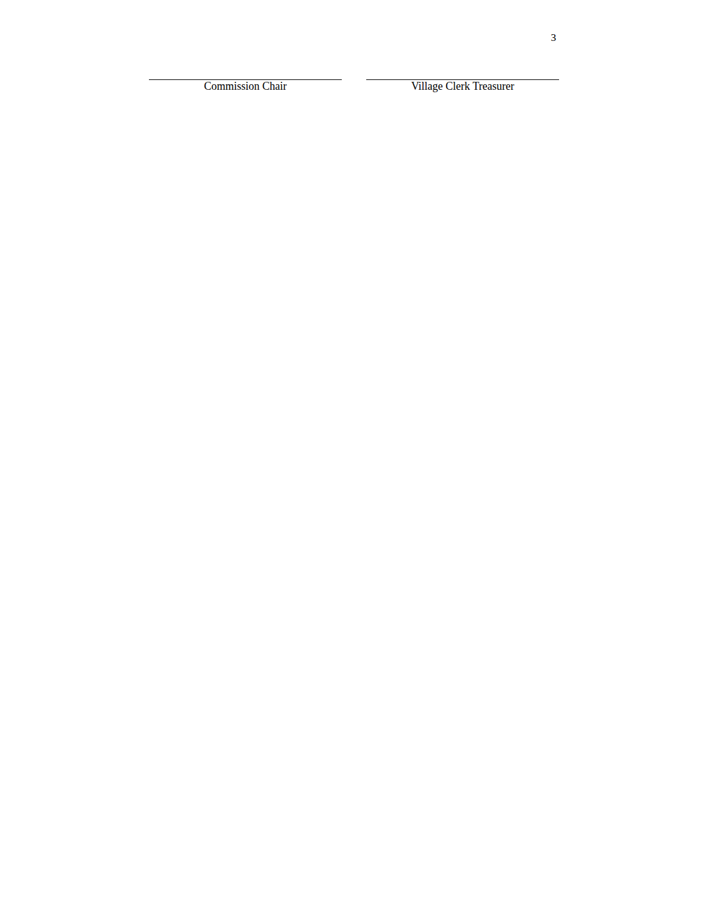3
| Commission Chair | | Village Clerk Treasurer |